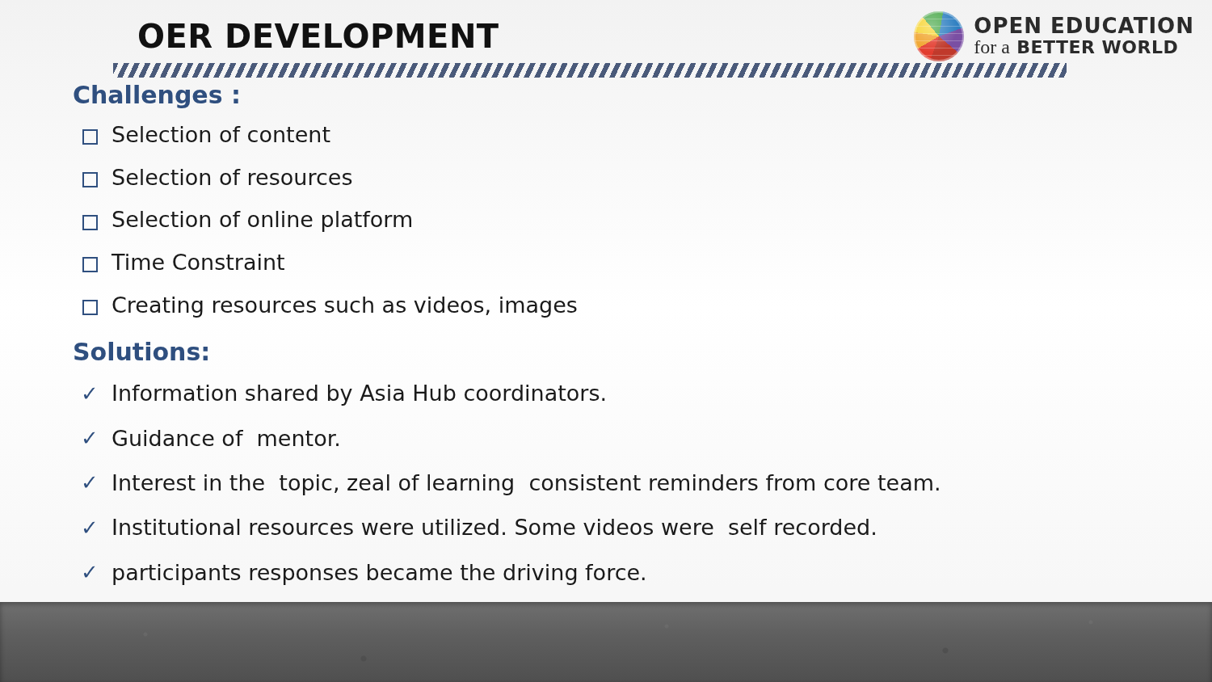OER DEVELOPMENT
OPEN EDUCATION
for a BETTER WORLD
Challenges :
Selection of content
Selection of resources
Selection of online platform
Time Constraint
Creating resources such as videos, images
Solutions:
Information shared by Asia Hub coordinators.
Guidance of mentor.
Interest in the topic, zeal of learning consistent reminders from core team.
Institutional resources were utilized. Some videos were self recorded.
participants responses became the driving force.